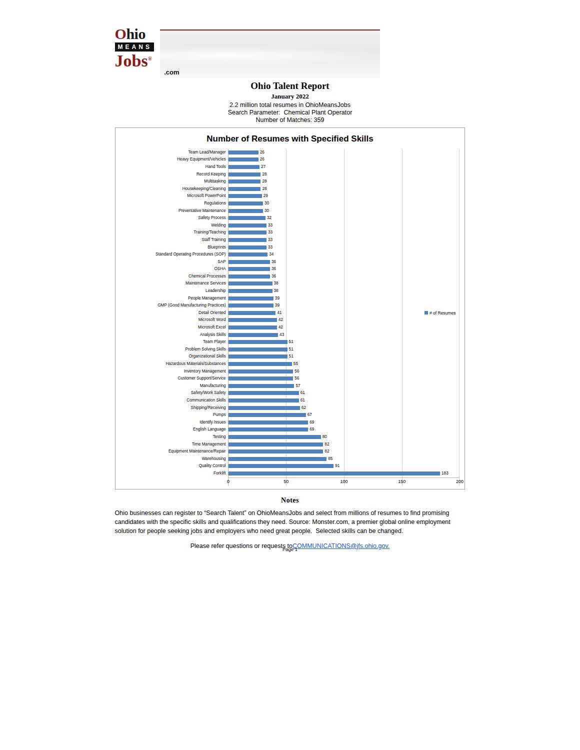Ohio
MEANS
Jobs®
.com
Ohio Talent Report
January 2022
2.2 million total resumes in OhioMeansJobs
Search Parameter: Chemical Plant Operator
Number of Matches: 359
Number of Resumes with Specified Skills
Team Lead/Manager
Heavy Equipment/Vehicles
Hand Tools
Record Keeping
Multitasking
Housekeeping/Cleaning
Microsoft PowerPoint
Regulations
Preventative Maintenance
Safety Process
Welding
Training/Teaching
Staff Training
Blueprints
Standard Operating Procedures (SOP)
SAP
OSHA
Chemical Processes
Maintenance Services
Leadership
People Management
GMP (Good Manufacturing Practices)
Detail Oriented
Microsoft Word
Microsoft Excel
Analysis Skills
Team Player
Problem Solving Skills
Organizational Skills
Hazardous Materials/Substances
Inventory Management
Customer Support/Service
Manufacturing
Safety/Work Safety
Communication Skills
Shipping/Receiving
Pumps
Identify Issues
English Language
Testing
Time Management
Equipment Maintenance/Repair
Warehousing
Quality Control
Forklift
# of Resumes
26
26
27
28
28
28
29
30
30
32
33
33
33
33
34
36
36
36
38
38
39
39
41
42
42
43
51
51
51
55
56
56
57
61
61
62
67
69
69
80
82
82
85
91
183
0 50 100 150 200
Notes
Ohio businesses can register to “Search Talent” on OhioMeansJobs and select from millions of resumes to find promising candidates with the specific skills and qualifications they need. Source: Monster.com, a premier global online employment solution for people seeking jobs and employers who need great people. Selected skills can be changed.
Please refer questions or requests toCOMMUNICATIONS@jfs.ohio.gov.
Page 1